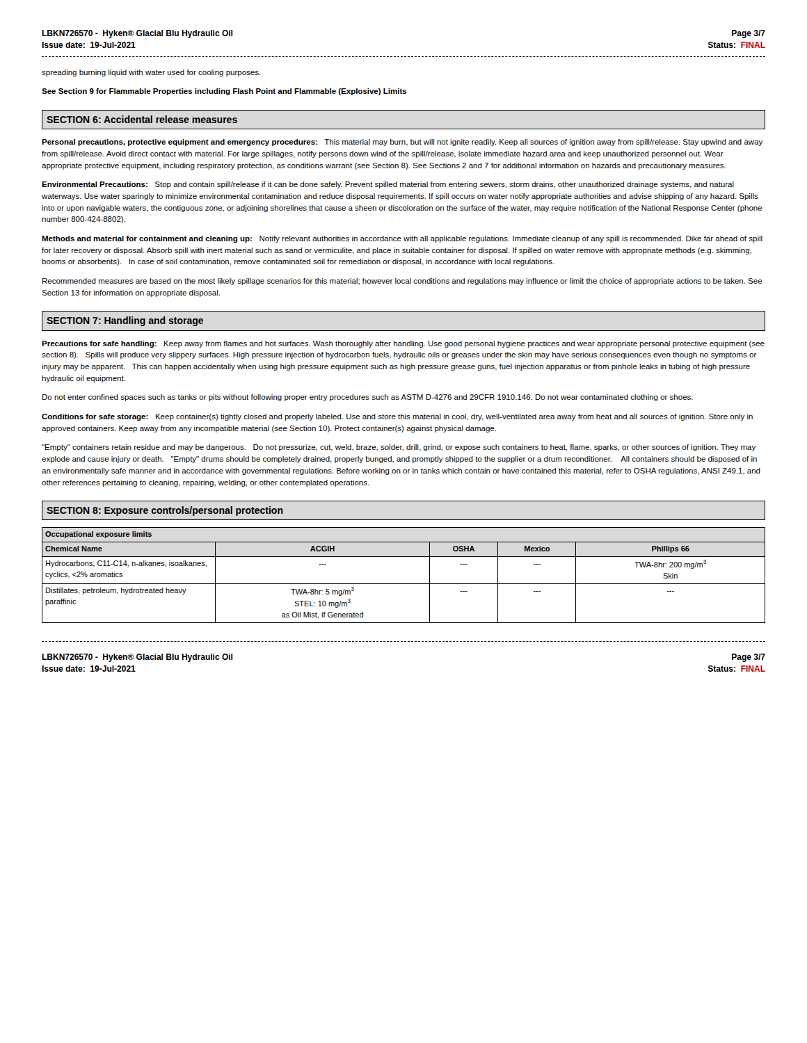LBKN726570 - Hyken® Glacial Blu Hydraulic Oil
Issue date: 19-Jul-2021
Page 3/7
Status: FINAL
spreading burning liquid with water used for cooling purposes.
See Section 9 for Flammable Properties including Flash Point and Flammable (Explosive) Limits
SECTION 6: Accidental release measures
Personal precautions, protective equipment and emergency procedures: This material may burn, but will not ignite readily. Keep all sources of ignition away from spill/release. Stay upwind and away from spill/release. Avoid direct contact with material. For large spillages, notify persons down wind of the spill/release, isolate immediate hazard area and keep unauthorized personnel out. Wear appropriate protective equipment, including respiratory protection, as conditions warrant (see Section 8). See Sections 2 and 7 for additional information on hazards and precautionary measures.
Environmental Precautions: Stop and contain spill/release if it can be done safely. Prevent spilled material from entering sewers, storm drains, other unauthorized drainage systems, and natural waterways. Use water sparingly to minimize environmental contamination and reduce disposal requirements. If spill occurs on water notify appropriate authorities and advise shipping of any hazard. Spills into or upon navigable waters, the contiguous zone, or adjoining shorelines that cause a sheen or discoloration on the surface of the water, may require notification of the National Response Center (phone number 800-424-8802).
Methods and material for containment and cleaning up: Notify relevant authorities in accordance with all applicable regulations. Immediate cleanup of any spill is recommended. Dike far ahead of spill for later recovery or disposal. Absorb spill with inert material such as sand or vermiculite, and place in suitable container for disposal. If spilled on water remove with appropriate methods (e.g. skimming, booms or absorbents). In case of soil contamination, remove contaminated soil for remediation or disposal, in accordance with local regulations.
Recommended measures are based on the most likely spillage scenarios for this material; however local conditions and regulations may influence or limit the choice of appropriate actions to be taken. See Section 13 for information on appropriate disposal.
SECTION 7: Handling and storage
Precautions for safe handling: Keep away from flames and hot surfaces. Wash thoroughly after handling. Use good personal hygiene practices and wear appropriate personal protective equipment (see section 8). Spills will produce very slippery surfaces. High pressure injection of hydrocarbon fuels, hydraulic oils or greases under the skin may have serious consequences even though no symptoms or injury may be apparent. This can happen accidentally when using high pressure equipment such as high pressure grease guns, fuel injection apparatus or from pinhole leaks in tubing of high pressure hydraulic oil equipment.
Do not enter confined spaces such as tanks or pits without following proper entry procedures such as ASTM D-4276 and 29CFR 1910.146. Do not wear contaminated clothing or shoes.
Conditions for safe storage: Keep container(s) tightly closed and properly labeled. Use and store this material in cool, dry, well-ventilated area away from heat and all sources of ignition. Store only in approved containers. Keep away from any incompatible material (see Section 10). Protect container(s) against physical damage.
"Empty" containers retain residue and may be dangerous. Do not pressurize, cut, weld, braze, solder, drill, grind, or expose such containers to heat, flame, sparks, or other sources of ignition. They may explode and cause injury or death. "Empty" drums should be completely drained, properly bunged, and promptly shipped to the supplier or a drum reconditioner. All containers should be disposed of in an environmentally safe manner and in accordance with governmental regulations. Before working on or in tanks which contain or have contained this material, refer to OSHA regulations, ANSI Z49.1, and other references pertaining to cleaning, repairing, welding, or other contemplated operations.
SECTION 8: Exposure controls/personal protection
Occupational exposure limits
| Chemical Name | ACGIH | OSHA | Mexico | Phillips 66 |
| --- | --- | --- | --- | --- |
| Hydrocarbons, C11-C14, n-alkanes, isoalkanes, cyclics, <2% aromatics | --- | --- | --- | TWA-8hr: 200 mg/m 3 Skin |
| Distillates, petroleum, hydrotreated heavy paraffinic | TWA-8hr: 5 mg/m 3 STEL: 10 mg/m 3 as Oil Mist, if Generated | --- | --- | --- |
LBKN726570 - Hyken® Glacial Blu Hydraulic Oil
Issue date: 19-Jul-2021
Page 3/7
Status: FINAL